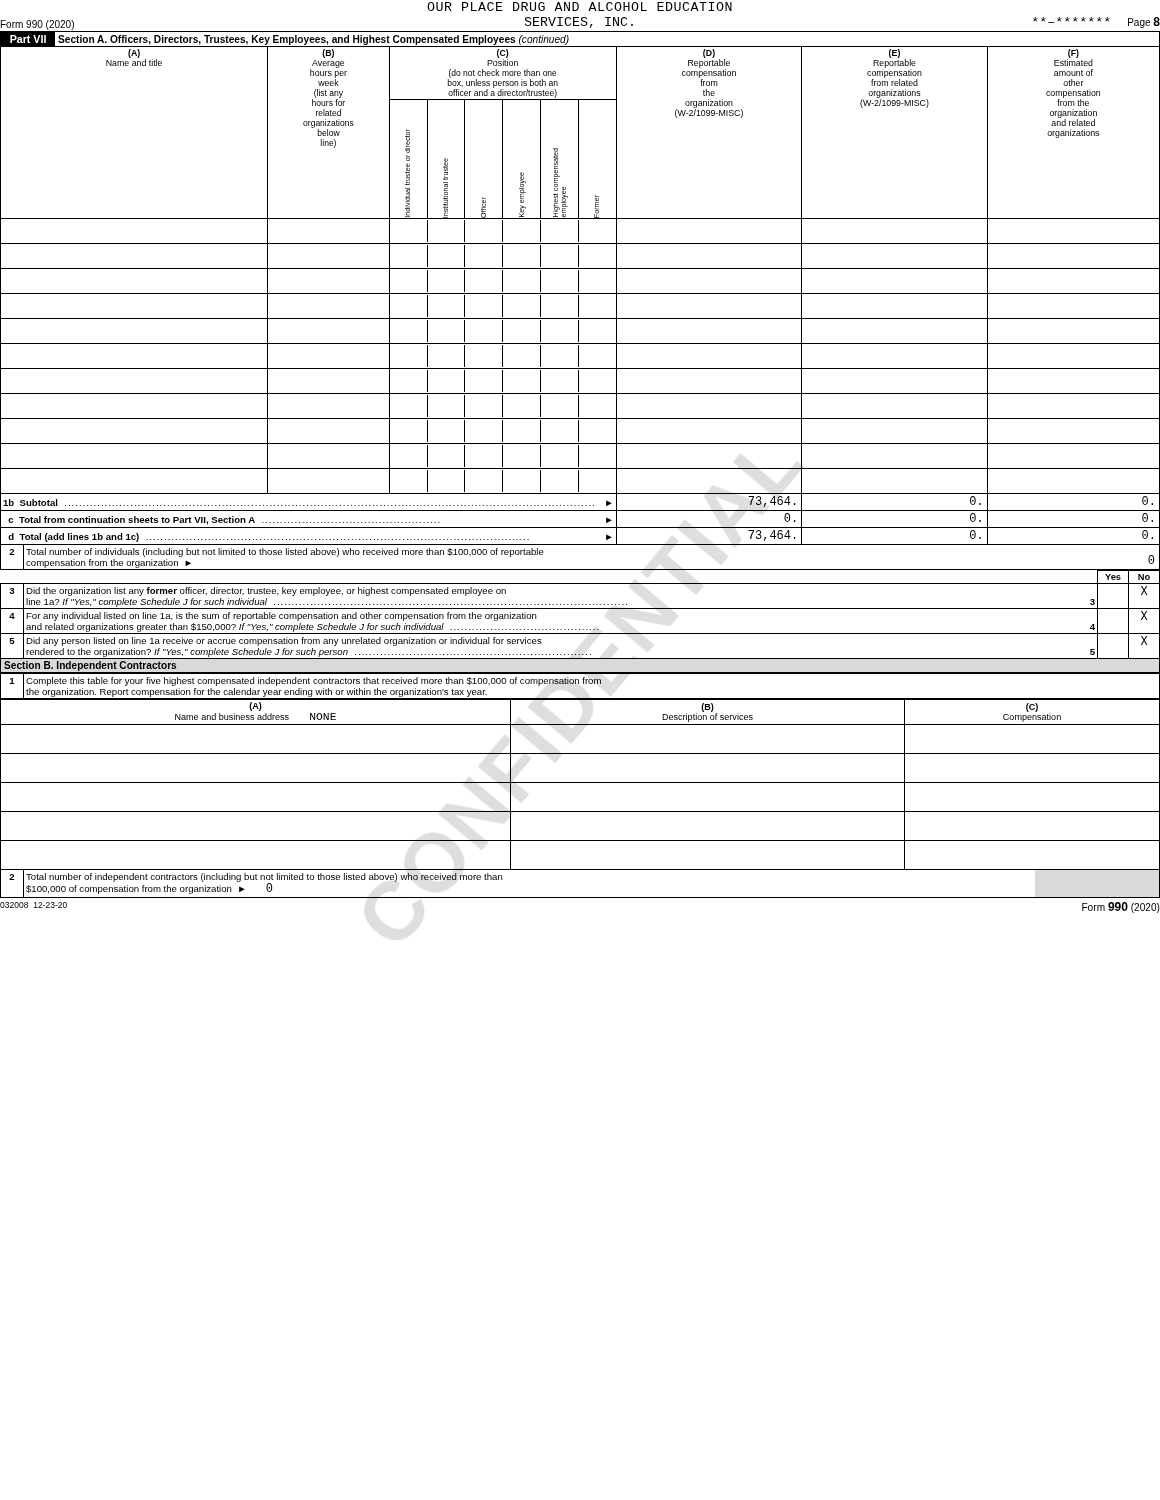CONFIDENTIAL
OUR PLACE DRUG AND ALCOHOL EDUCATION
Form 990 (2020)
SERVICES, INC.
**–******* Page 8
| Part VII | Section A. Officers, Directors, Trustees, Key Employees, and Highest Compensated Employees (continued) |
| (A) Name and title | (B) Average hours per week (list any hours for related organizations below line) | (C) Position (do not check more than one box, unless person is both an officer and a director/trustee) / Individual trustee or director / Institutional trustee / Officer / Key employee / Highest compensated employee / Former / | (D) Reportable compensation from the organization (W-2/1099-MISC) | (E) Reportable compensation from related organizations (W-2/1099-MISC) | (F) Estimated amount of other compensation from the organization and related organizations |
| --- | --- | --- | --- | --- | --- |
| 1b Subtotal ................................................................................................................................................. ► | 73,464. | 0. | 0. |
| c Total from continuation sheets to Part VII, Section A ................................................. ► | 0. | 0. | 0. |
| d Total (add lines 1b and 1c) ......................................................................................................... ► | 73,464. | 0. | 0. |
| 2 | Total number of individuals (including but not limited to those listed above) who received more than $100,000 of reportable compensation from the organization ► | 0 |
| | | Yes | No |
| 3 | Did the organization list any former officer, director, trustee, key employee, or highest compensated employee on line 1a? If "Yes," complete Schedule J for such individual ................................................................................................. 3 | | X |
| 4 | For any individual listed on line 1a, is the sum of reportable compensation and other compensation from the organization and related organizations greater than $150,000? If "Yes," complete Schedule J for such individual ......................................... 4 | | X |
| 5 | Did any person listed on line 1a receive or accrue compensation from any unrelated organization or individual for services rendered to the organization? If "Yes," complete Schedule J for such person ................................................................. 5 | | X |
Section B. Independent Contractors
| 1 | Complete this table for your five highest compensated independent contractors that received more than $100,000 of compensation from the organization. Report compensation for the calendar year ending with or within the organization's tax year. |
| (A) Name and business address NONE | (B) Description of services | (C) Compensation |
| --- | --- | --- |
| 2 | Total number of independent contractors (including but not limited to those listed above) who received more than $100,000 of compensation from the organization ► 0 | |
032008 12-23-20
Form 990 (2020)